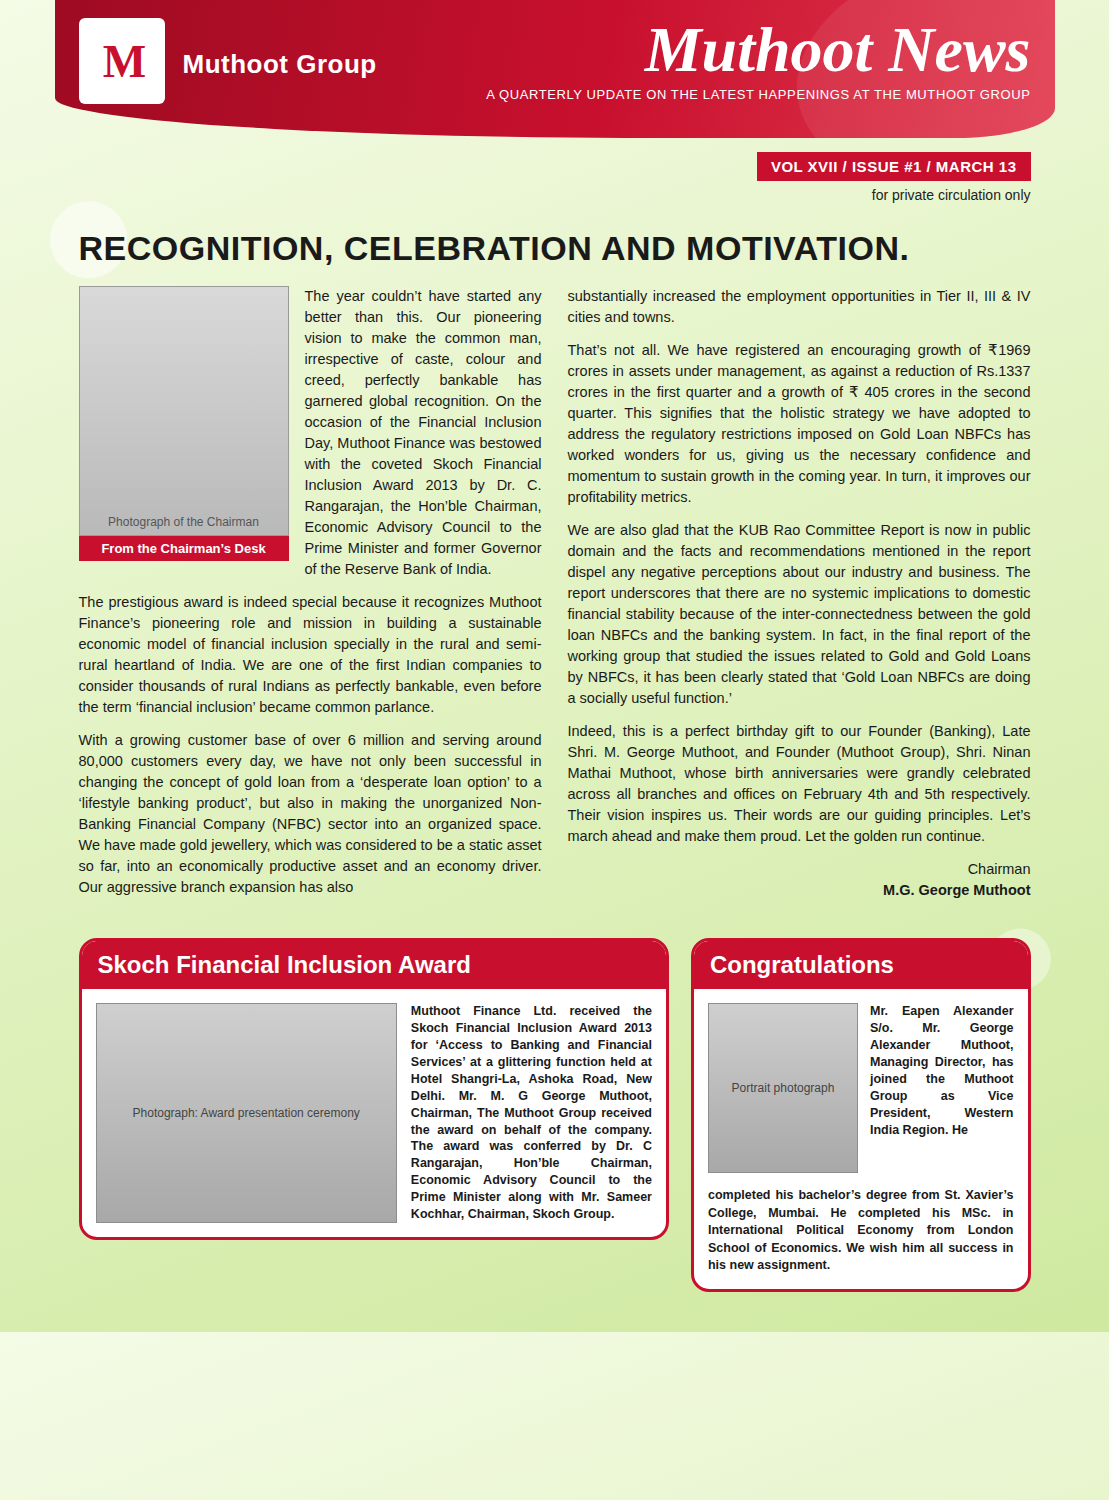M
Muthoot Group
Muthoot News
A quarterly update on the latest happenings at the Muthoot Group
VOL XVII / ISSUE #1 / MARCH 13
for private circulation only
RECOGNITION, CELEBRATION AND MOTIVATION.
Photograph of the Chairman
From the Chairman’s Desk
The year couldn’t have started any better than this. Our pioneering vision to make the common man, irrespective of caste, colour and creed, perfectly bankable has garnered global recognition. On the occasion of the Financial Inclusion Day, Muthoot Finance was bestowed with the coveted Skoch Financial Inclusion Award 2013 by Dr. C. Rangarajan, the Hon’ble Chairman, Economic Advisory Council to the Prime Minister and former Governor of the Reserve Bank of India.
The prestigious award is indeed special because it recognizes Muthoot Finance’s pioneering role and mission in building a sustainable economic model of financial inclusion specially in the rural and semi-rural heartland of India. We are one of the first Indian companies to consider thousands of rural Indians as perfectly bankable, even before the term ‘financial inclusion’ became common parlance.
With a growing customer base of over 6 million and serving around 80,000 customers every day, we have not only been successful in changing the concept of gold loan from a ‘desperate loan option’ to a ‘lifestyle banking product’, but also in making the unorganized Non-Banking Financial Company (NFBC) sector into an organized space. We have made gold jewellery, which was considered to be a static asset so far, into an economically productive asset and an economy driver. Our aggressive branch expansion has also
substantially increased the employment opportunities in Tier II, III & IV cities and towns.
That’s not all. We have registered an encouraging growth of ₹1969 crores in assets under management, as against a reduction of Rs.1337 crores in the first quarter and a growth of ₹ 405 crores in the second quarter. This signifies that the holistic strategy we have adopted to address the regulatory restrictions imposed on Gold Loan NBFCs has worked wonders for us, giving us the necessary confidence and momentum to sustain growth in the coming year. In turn, it improves our profitability metrics.
We are also glad that the KUB Rao Committee Report is now in public domain and the facts and recommendations mentioned in the report dispel any negative perceptions about our industry and business. The report underscores that there are no systemic implications to domestic financial stability because of the inter-connectedness between the gold loan NBFCs and the banking system. In fact, in the final report of the working group that studied the issues related to Gold and Gold Loans by NBFCs, it has been clearly stated that ‘Gold Loan NBFCs are doing a socially useful function.’
Indeed, this is a perfect birthday gift to our Founder (Banking), Late Shri. M. George Muthoot, and Founder (Muthoot Group), Shri. Ninan Mathai Muthoot, whose birth anniversaries were grandly celebrated across all branches and offices on February 4th and 5th respectively. Their vision inspires us. Their words are our guiding principles. Let’s march ahead and make them proud. Let the golden run continue.
Chairman M.G. George Muthoot
Skoch Financial Inclusion Award
Photograph: Award presentation ceremony
Muthoot Finance Ltd. received the Skoch Financial Inclusion Award 2013 for ‘Access to Banking and Financial Services’ at a glittering function held at Hotel Shangri-La, Ashoka Road, New Delhi. Mr. M. G George Muthoot, Chairman, The Muthoot Group received the award on behalf of the company. The award was conferred by Dr. C Rangarajan, Hon’ble Chairman, Economic Advisory Council to the Prime Minister along with Mr. Sameer Kochhar, Chairman, Skoch Group.
Congratulations
Portrait photograph
Mr. Eapen Alexander S/o. Mr. George Alexander Muthoot, Managing Director, has joined the Muthoot Group as Vice President, Western India Region. He
completed his bachelor’s degree from St. Xavier’s College, Mumbai. He completed his MSc. in International Political Economy from London School of Economics. We wish him all success in his new assignment.